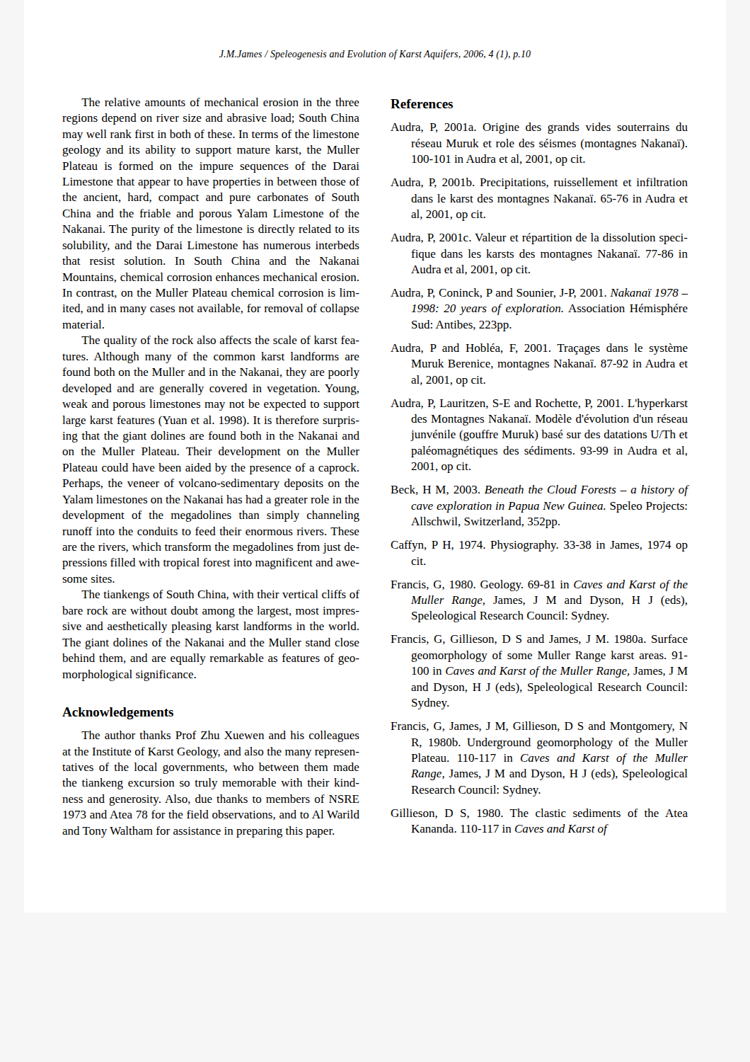J.M.James / Speleogenesis and Evolution of Karst Aquifers, 2006, 4 (1), p.10
The relative amounts of mechanical erosion in the three regions depend on river size and abrasive load; South China may well rank first in both of these. In terms of the limestone geology and its ability to support mature karst, the Muller Plateau is formed on the impure sequences of the Darai Limestone that appear to have properties in between those of the ancient, hard, compact and pure carbonates of South China and the friable and porous Yalam Limestone of the Nakanai. The purity of the limestone is directly related to its solubility, and the Darai Limestone has numerous interbeds that resist solution. In South China and the Nakanai Mountains, chemical corrosion enhances mechanical erosion. In contrast, on the Muller Plateau chemical corrosion is limited, and in many cases not available, for removal of collapse material.
The quality of the rock also affects the scale of karst features. Although many of the common karst landforms are found both on the Muller and in the Nakanai, they are poorly developed and are generally covered in vegetation. Young, weak and porous limestones may not be expected to support large karst features (Yuan et al. 1998). It is therefore surprising that the giant dolines are found both in the Nakanai and on the Muller Plateau. Their development on the Muller Plateau could have been aided by the presence of a caprock. Perhaps, the veneer of volcano-sedimentary deposits on the Yalam limestones on the Nakanai has had a greater role in the development of the megadolines than simply channeling runoff into the conduits to feed their enormous rivers. These are the rivers, which transform the megadolines from just depressions filled with tropical forest into magnificent and awesome sites.
The tiankengs of South China, with their vertical cliffs of bare rock are without doubt among the largest, most impressive and aesthetically pleasing karst landforms in the world. The giant dolines of the Nakanai and the Muller stand close behind them, and are equally remarkable as features of geomorphological significance.
Acknowledgements
The author thanks Prof Zhu Xuewen and his colleagues at the Institute of Karst Geology, and also the many representatives of the local governments, who between them made the tiankeng excursion so truly memorable with their kindness and generosity. Also, due thanks to members of NSRE 1973 and Atea 78 for the field observations, and to Al Warild and Tony Waltham for assistance in preparing this paper.
References
Audra, P, 2001a. Origine des grands vides souterrains du réseau Muruk et role des séismes (montagnes Nakanaï). 100-101 in Audra et al, 2001, op cit.
Audra, P, 2001b. Precipitations, ruissellement et infiltration dans le karst des montagnes Nakanaï. 65-76 in Audra et al, 2001, op cit.
Audra, P, 2001c. Valeur et répartition de la dissolution specifique dans les karsts des montagnes Nakanaï. 77-86 in Audra et al, 2001, op cit.
Audra, P, Coninck, P and Sounier, J-P, 2001. Nakanaï 1978 – 1998: 20 years of exploration. Association Hémisphére Sud: Antibes, 223pp.
Audra, P and Hobléa, F, 2001. Traçages dans le système Muruk Berenice, montagnes Nakanaï. 87-92 in Audra et al, 2001, op cit.
Audra, P, Lauritzen, S-E and Rochette, P, 2001. L'hyperkarst des Montagnes Nakanaï. Modèle d'évolution d'un réseau junvénile (gouffre Muruk) basé sur des datations U/Th et paléomagnétiques des sédiments. 93-99 in Audra et al, 2001, op cit.
Beck, H M, 2003. Beneath the Cloud Forests – a history of cave exploration in Papua New Guinea. Speleo Projects: Allschwil, Switzerland, 352pp.
Caffyn, P H, 1974. Physiography. 33-38 in James, 1974 op cit.
Francis, G, 1980. Geology. 69-81 in Caves and Karst of the Muller Range, James, J M and Dyson, H J (eds), Speleological Research Council: Sydney.
Francis, G, Gillieson, D S and James, J M. 1980a. Surface geomorphology of some Muller Range karst areas. 91-100 in Caves and Karst of the Muller Range, James, J M and Dyson, H J (eds), Speleological Research Council: Sydney.
Francis, G, James, J M, Gillieson, D S and Montgomery, N R, 1980b. Underground geomorphology of the Muller Plateau. 110-117 in Caves and Karst of the Muller Range, James, J M and Dyson, H J (eds), Speleological Research Council: Sydney.
Gillieson, D S, 1980. The clastic sediments of the Atea Kananda. 110-117 in Caves and Karst of